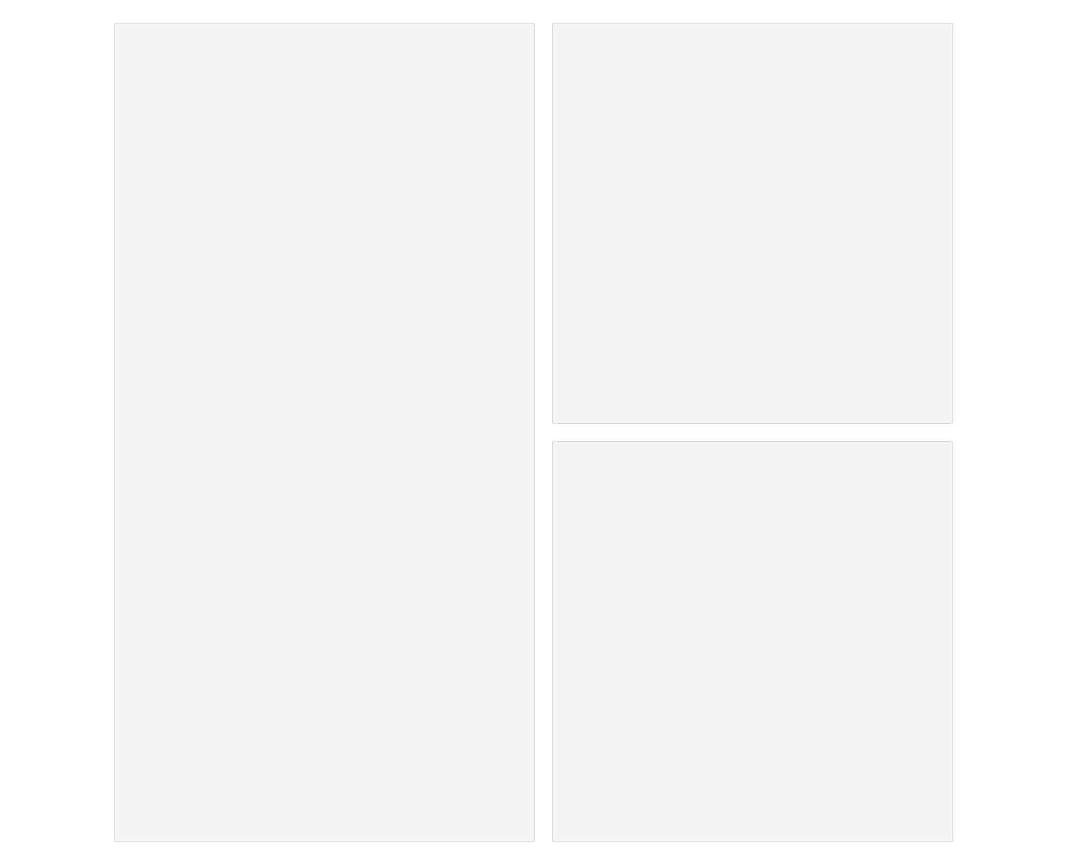Cabinet egg incubator with digital temperature and humidity controller
Day-old chicks in a wire-floored brooder
Adult breeding stock on wood-shaving bedding